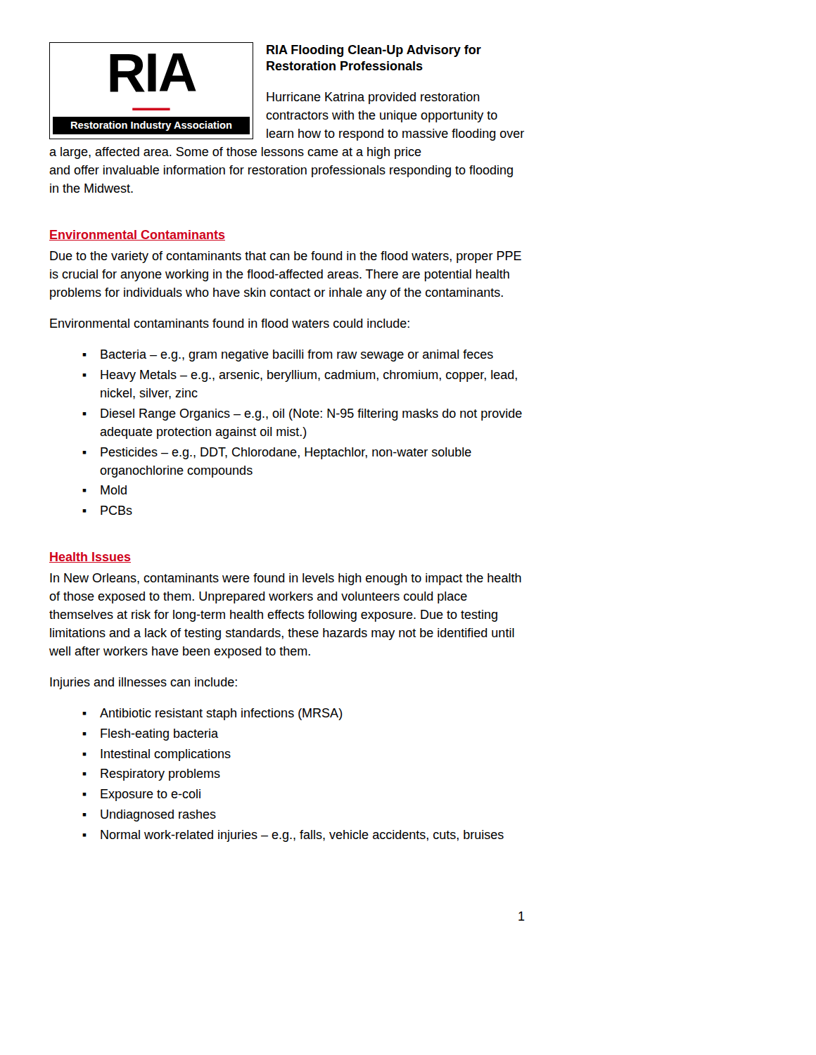RIA
—
Restoration Industry Association
RIA Flooding Clean-Up Advisory for Restoration Professionals
Hurricane Katrina provided restoration contractors with the unique opportunity to learn how to respond to massive flooding over a large, affected area. Some of those lessons came at a high price
and offer invaluable information for restoration professionals responding to flooding in the Midwest.
Environmental Contaminants
Due to the variety of contaminants that can be found in the flood waters, proper PPE is crucial for anyone working in the flood-affected areas. There are potential health problems for individuals who have skin contact or inhale any of the contaminants.
Environmental contaminants found in flood waters could include:
Bacteria – e.g., gram negative bacilli from raw sewage or animal feces
Heavy Metals – e.g., arsenic, beryllium, cadmium, chromium, copper, lead, nickel, silver, zinc
Diesel Range Organics – e.g., oil (Note: N-95 filtering masks do not provide adequate protection against oil mist.)
Pesticides – e.g., DDT, Chlorodane, Heptachlor, non-water soluble organochlorine compounds
Mold
PCBs
Health Issues
In New Orleans, contaminants were found in levels high enough to impact the health of those exposed to them. Unprepared workers and volunteers could place themselves at risk for long-term health effects following exposure. Due to testing limitations and a lack of testing standards, these hazards may not be identified until well after workers have been exposed to them.
Injuries and illnesses can include:
Antibiotic resistant staph infections (MRSA)
Flesh-eating bacteria
Intestinal complications
Respiratory problems
Exposure to e-coli
Undiagnosed rashes
Normal work-related injuries – e.g., falls, vehicle accidents, cuts, bruises
1